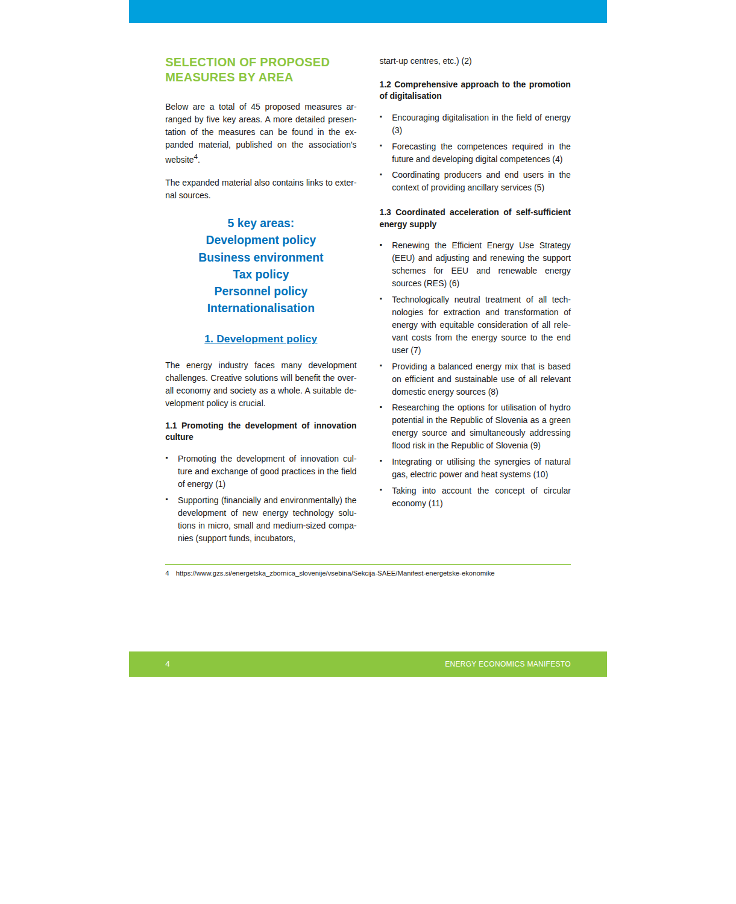Selection of proposed measures by area
Below are a total of 45 proposed measures arranged by five key areas. A more detailed presentation of the measures can be found in the expanded material, published on the association's website4.
The expanded material also contains links to external sources.
5 key areas:
Development policy
Business environment
Tax policy
Personnel policy
Internationalisation
1. Development policy
The energy industry faces many development challenges. Creative solutions will benefit the overall economy and society as a whole. A suitable development policy is crucial.
1.1 Promoting the development of innovation culture
Promoting the development of innovation culture and exchange of good practices in the field of energy (1)
Supporting (financially and environmentally) the development of new energy technology solutions in micro, small and medium-sized companies (support funds, incubators,
start-up centres, etc.) (2)
1.2 Comprehensive approach to the promotion of digitalisation
Encouraging digitalisation in the field of energy (3)
Forecasting the competences required in the future and developing digital competences (4)
Coordinating producers and end users in the context of providing ancillary services (5)
1.3 Coordinated acceleration of self-sufficient energy supply
Renewing the Efficient Energy Use Strategy (EEU) and adjusting and renewing the support schemes for EEU and renewable energy sources (RES) (6)
Technologically neutral treatment of all technologies for extraction and transformation of energy with equitable consideration of all relevant costs from the energy source to the end user (7)
Providing a balanced energy mix that is based on efficient and sustainable use of all relevant domestic energy sources (8)
Researching the options for utilisation of hydro potential in the Republic of Slovenia as a green energy source and simultaneously addressing flood risk in the Republic of Slovenia (9)
Integrating or utilising the synergies of natural gas, electric power and heat systems (10)
Taking into account the concept of circular economy (11)
4https://www.gzs.si/energetska_zbornica_slovenije/vsebina/Sekcija-SAEE/Manifest-energetske-ekonomike
4 ENERGY ECONOMICS MANIFESTO